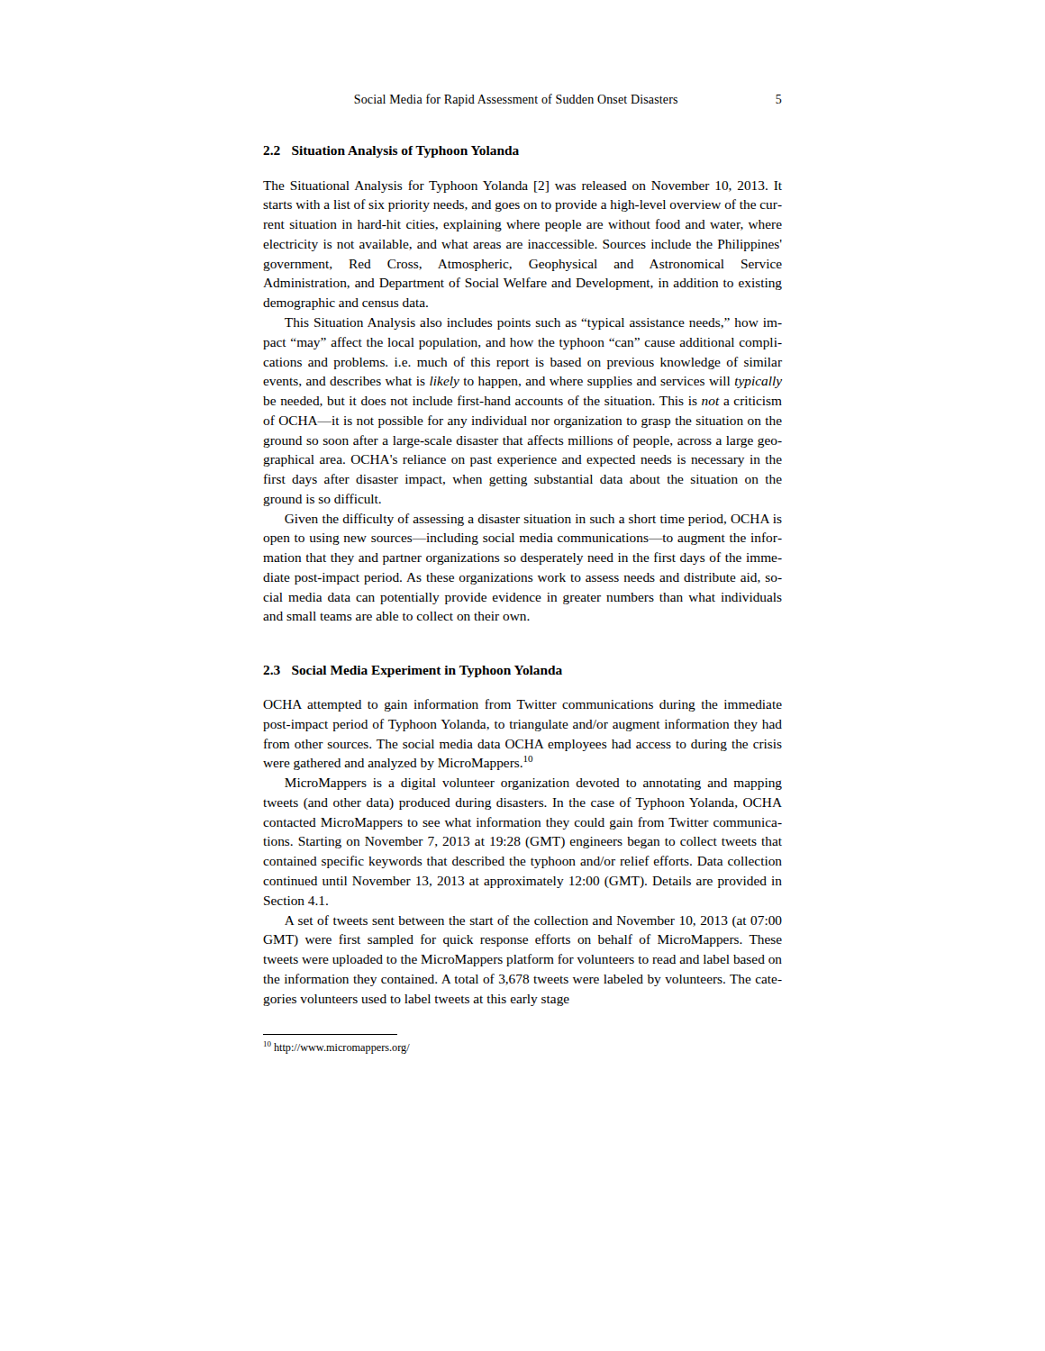Social Media for Rapid Assessment of Sudden Onset Disasters 5
2.2 Situation Analysis of Typhoon Yolanda
The Situational Analysis for Typhoon Yolanda [2] was released on November 10, 2013. It starts with a list of six priority needs, and goes on to provide a high-level overview of the current situation in hard-hit cities, explaining where people are without food and water, where electricity is not available, and what areas are inaccessible. Sources include the Philippines' government, Red Cross, Atmospheric, Geophysical and Astronomical Service Administration, and Department of Social Welfare and Development, in addition to existing demographic and census data.
This Situation Analysis also includes points such as “typical assistance needs,” how impact “may” affect the local population, and how the typhoon “can” cause additional complications and problems. i.e. much of this report is based on previous knowledge of similar events, and describes what is likely to happen, and where supplies and services will typically be needed, but it does not include first-hand accounts of the situation. This is not a criticism of OCHA—it is not possible for any individual nor organization to grasp the situation on the ground so soon after a large-scale disaster that affects millions of people, across a large geographical area. OCHA's reliance on past experience and expected needs is necessary in the first days after disaster impact, when getting substantial data about the situation on the ground is so difficult.
Given the difficulty of assessing a disaster situation in such a short time period, OCHA is open to using new sources—including social media communications—to augment the information that they and partner organizations so desperately need in the first days of the immediate post-impact period. As these organizations work to assess needs and distribute aid, social media data can potentially provide evidence in greater numbers than what individuals and small teams are able to collect on their own.
2.3 Social Media Experiment in Typhoon Yolanda
OCHA attempted to gain information from Twitter communications during the immediate post-impact period of Typhoon Yolanda, to triangulate and/or augment information they had from other sources. The social media data OCHA employees had access to during the crisis were gathered and analyzed by MicroMappers.10
MicroMappers is a digital volunteer organization devoted to annotating and mapping tweets (and other data) produced during disasters. In the case of Typhoon Yolanda, OCHA contacted MicroMappers to see what information they could gain from Twitter communications. Starting on November 7, 2013 at 19:28 (GMT) engineers began to collect tweets that contained specific keywords that described the typhoon and/or relief efforts. Data collection continued until November 13, 2013 at approximately 12:00 (GMT). Details are provided in Section 4.1.
A set of tweets sent between the start of the collection and November 10, 2013 (at 07:00 GMT) were first sampled for quick response efforts on behalf of MicroMappers. These tweets were uploaded to the MicroMappers platform for volunteers to read and label based on the information they contained. A total of 3,678 tweets were labeled by volunteers. The categories volunteers used to label tweets at this early stage
10 http://www.micromappers.org/